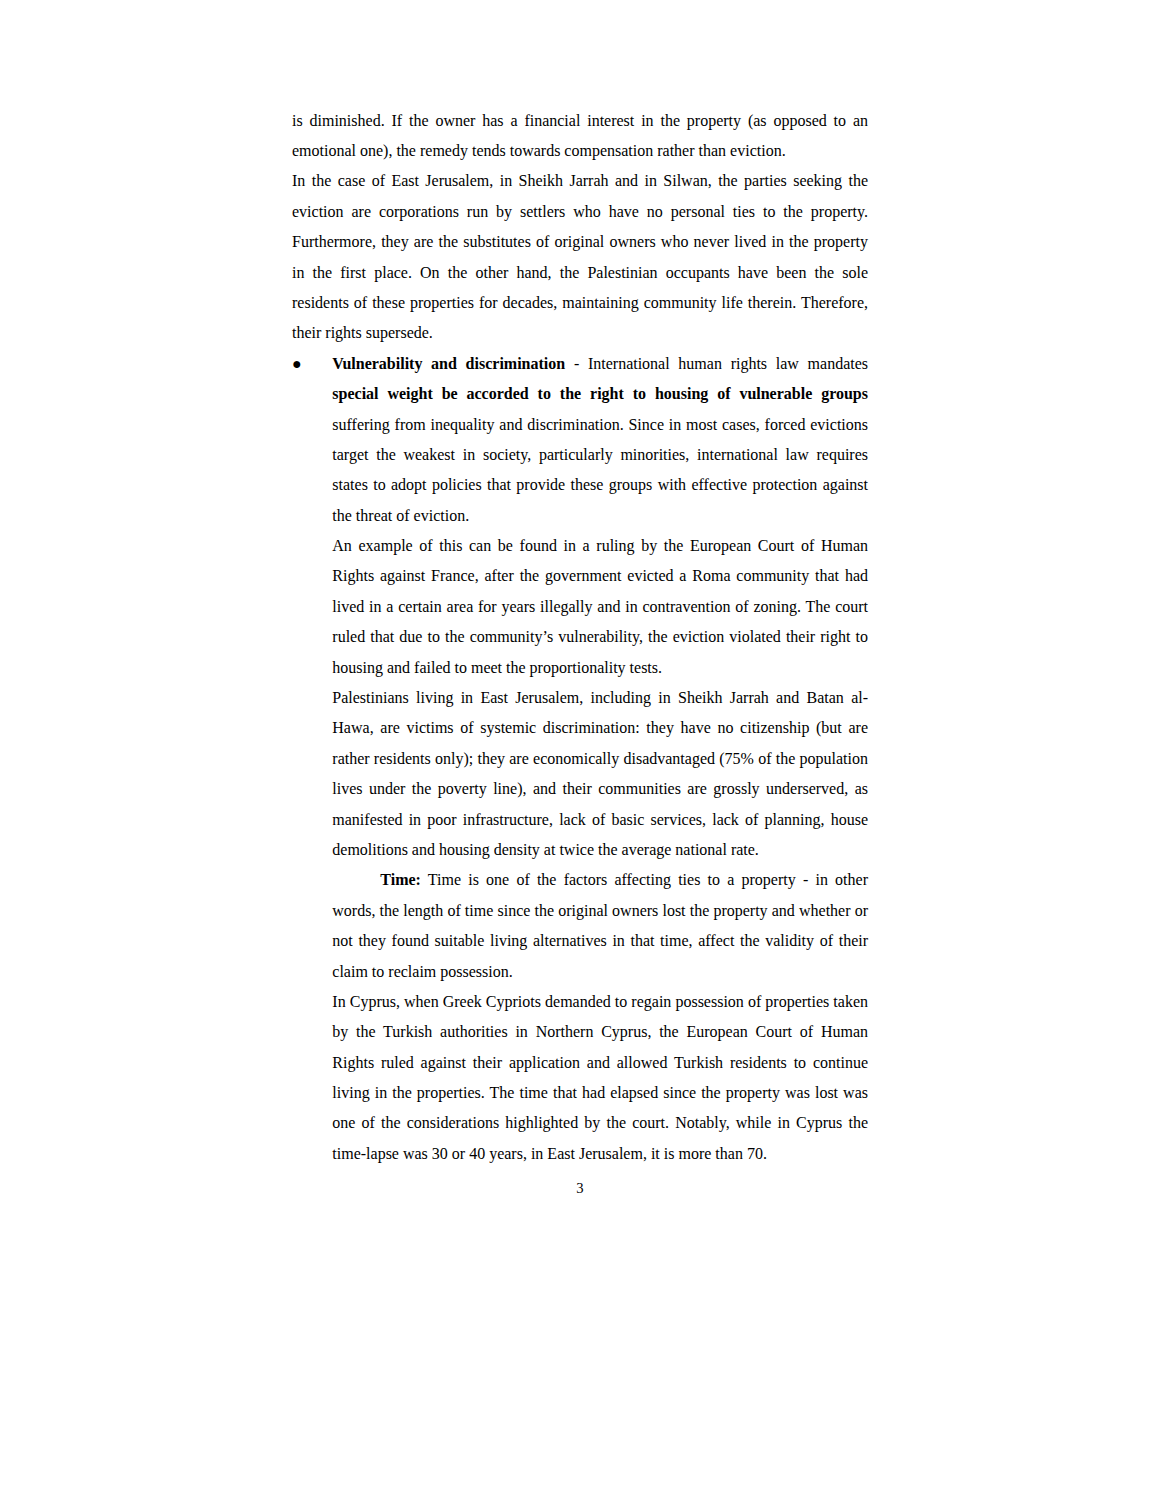is diminished. If the owner has a financial interest in the property (as opposed to an emotional one), the remedy tends towards compensation rather than eviction.
In the case of East Jerusalem, in Sheikh Jarrah and in Silwan, the parties seeking the eviction are corporations run by settlers who have no personal ties to the property. Furthermore, they are the substitutes of original owners who never lived in the property in the first place. On the other hand, the Palestinian occupants have been the sole residents of these properties for decades, maintaining community life therein. Therefore, their rights supersede.
●
Vulnerability and discrimination - International human rights law mandates special weight be accorded to the right to housing of vulnerable groups suffering from inequality and discrimination. Since in most cases, forced evictions target the weakest in society, particularly minorities, international law requires states to adopt policies that provide these groups with effective protection against the threat of eviction.
An example of this can be found in a ruling by the European Court of Human Rights against France, after the government evicted a Roma community that had lived in a certain area for years illegally and in contravention of zoning. The court ruled that due to the community’s vulnerability, the eviction violated their right to housing and failed to meet the proportionality tests.
Palestinians living in East Jerusalem, including in Sheikh Jarrah and Batan al-Hawa, are victims of systemic discrimination: they have no citizenship (but are rather residents only); they are economically disadvantaged (75% of the population lives under the poverty line), and their communities are grossly underserved, as manifested in poor infrastructure, lack of basic services, lack of planning, house demolitions and housing density at twice the average national rate.
Time: Time is one of the factors affecting ties to a property - in other words, the length of time since the original owners lost the property and whether or not they found suitable living alternatives in that time, affect the validity of their claim to reclaim possession.
In Cyprus, when Greek Cypriots demanded to regain possession of properties taken by the Turkish authorities in Northern Cyprus, the European Court of Human Rights ruled against their application and allowed Turkish residents to continue living in the properties. The time that had elapsed since the property was lost was one of the considerations highlighted by the court. Notably, while in Cyprus the time-lapse was 30 or 40 years, in East Jerusalem, it is more than 70.
3